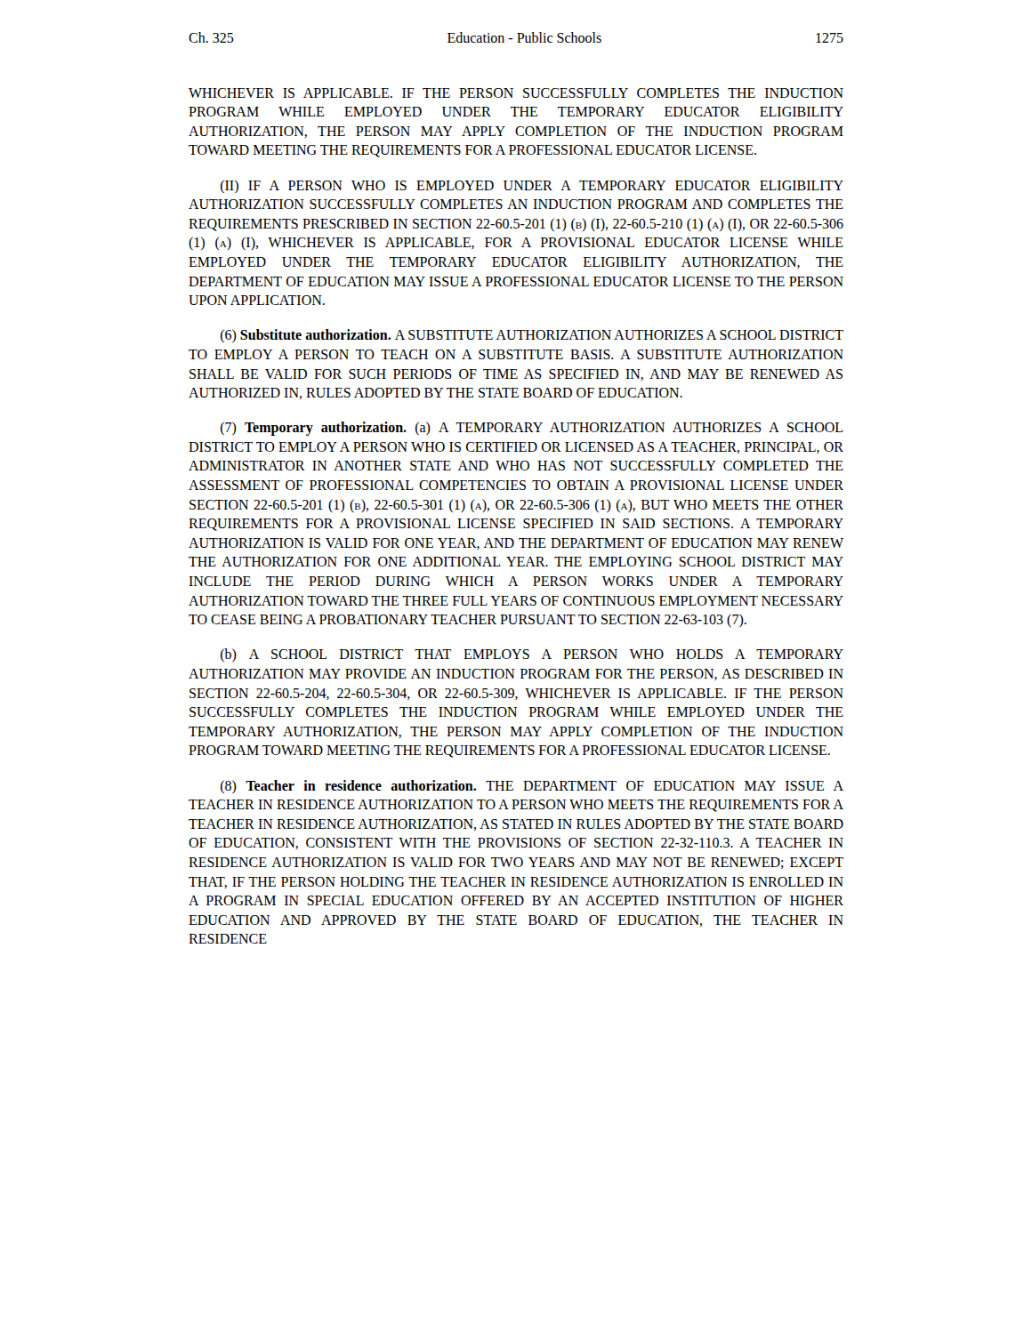Ch. 325 Education - Public Schools 1275
WHICHEVER IS APPLICABLE. IF THE PERSON SUCCESSFULLY COMPLETES THE INDUCTION PROGRAM WHILE EMPLOYED UNDER THE TEMPORARY EDUCATOR ELIGIBILITY AUTHORIZATION, THE PERSON MAY APPLY COMPLETION OF THE INDUCTION PROGRAM TOWARD MEETING THE REQUIREMENTS FOR A PROFESSIONAL EDUCATOR LICENSE.
(II) IF A PERSON WHO IS EMPLOYED UNDER A TEMPORARY EDUCATOR ELIGIBILITY AUTHORIZATION SUCCESSFULLY COMPLETES AN INDUCTION PROGRAM AND COMPLETES THE REQUIREMENTS PRESCRIBED IN SECTION 22-60.5-201 (1) (b) (I), 22-60.5-210 (1) (a) (I), OR 22-60.5-306 (1) (a) (I), WHICHEVER IS APPLICABLE, FOR A PROVISIONAL EDUCATOR LICENSE WHILE EMPLOYED UNDER THE TEMPORARY EDUCATOR ELIGIBILITY AUTHORIZATION, THE DEPARTMENT OF EDUCATION MAY ISSUE A PROFESSIONAL EDUCATOR LICENSE TO THE PERSON UPON APPLICATION.
(6) Substitute authorization. A SUBSTITUTE AUTHORIZATION AUTHORIZES A SCHOOL DISTRICT TO EMPLOY A PERSON TO TEACH ON A SUBSTITUTE BASIS. A SUBSTITUTE AUTHORIZATION SHALL BE VALID FOR SUCH PERIODS OF TIME AS SPECIFIED IN, AND MAY BE RENEWED AS AUTHORIZED IN, RULES ADOPTED BY THE STATE BOARD OF EDUCATION.
(7) Temporary authorization. (a) A TEMPORARY AUTHORIZATION AUTHORIZES A SCHOOL DISTRICT TO EMPLOY A PERSON WHO IS CERTIFIED OR LICENSED AS A TEACHER, PRINCIPAL, OR ADMINISTRATOR IN ANOTHER STATE AND WHO HAS NOT SUCCESSFULLY COMPLETED THE ASSESSMENT OF PROFESSIONAL COMPETENCIES TO OBTAIN A PROVISIONAL LICENSE UNDER SECTION 22-60.5-201 (1) (b), 22-60.5-301 (1) (a), OR 22-60.5-306 (1) (a), BUT WHO MEETS THE OTHER REQUIREMENTS FOR A PROVISIONAL LICENSE SPECIFIED IN SAID SECTIONS. A TEMPORARY AUTHORIZATION IS VALID FOR ONE YEAR, AND THE DEPARTMENT OF EDUCATION MAY RENEW THE AUTHORIZATION FOR ONE ADDITIONAL YEAR. THE EMPLOYING SCHOOL DISTRICT MAY INCLUDE THE PERIOD DURING WHICH A PERSON WORKS UNDER A TEMPORARY AUTHORIZATION TOWARD THE THREE FULL YEARS OF CONTINUOUS EMPLOYMENT NECESSARY TO CEASE BEING A PROBATIONARY TEACHER PURSUANT TO SECTION 22-63-103 (7).
(b) A SCHOOL DISTRICT THAT EMPLOYS A PERSON WHO HOLDS A TEMPORARY AUTHORIZATION MAY PROVIDE AN INDUCTION PROGRAM FOR THE PERSON, AS DESCRIBED IN SECTION 22-60.5-204, 22-60.5-304, OR 22-60.5-309, WHICHEVER IS APPLICABLE. IF THE PERSON SUCCESSFULLY COMPLETES THE INDUCTION PROGRAM WHILE EMPLOYED UNDER THE TEMPORARY AUTHORIZATION, THE PERSON MAY APPLY COMPLETION OF THE INDUCTION PROGRAM TOWARD MEETING THE REQUIREMENTS FOR A PROFESSIONAL EDUCATOR LICENSE.
(8) Teacher in residence authorization. THE DEPARTMENT OF EDUCATION MAY ISSUE A TEACHER IN RESIDENCE AUTHORIZATION TO A PERSON WHO MEETS THE REQUIREMENTS FOR A TEACHER IN RESIDENCE AUTHORIZATION, AS STATED IN RULES ADOPTED BY THE STATE BOARD OF EDUCATION, CONSISTENT WITH THE PROVISIONS OF SECTION 22-32-110.3. A TEACHER IN RESIDENCE AUTHORIZATION IS VALID FOR TWO YEARS AND MAY NOT BE RENEWED; EXCEPT THAT, IF THE PERSON HOLDING THE TEACHER IN RESIDENCE AUTHORIZATION IS ENROLLED IN A PROGRAM IN SPECIAL EDUCATION OFFERED BY AN ACCEPTED INSTITUTION OF HIGHER EDUCATION AND APPROVED BY THE STATE BOARD OF EDUCATION, THE TEACHER IN RESIDENCE